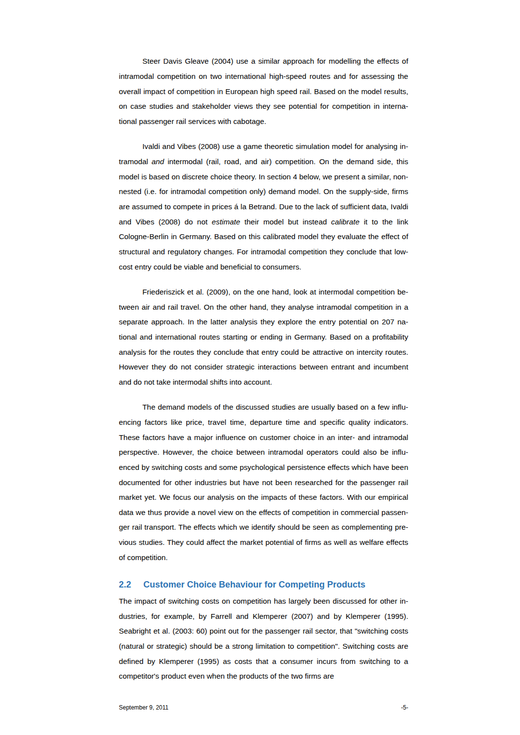Steer Davis Gleave (2004) use a similar approach for modelling the effects of intramodal competition on two international high-speed routes and for assessing the overall impact of competition in European high speed rail. Based on the model results, on case studies and stakeholder views they see potential for competition in international passenger rail services with cabotage.
Ivaldi and Vibes (2008) use a game theoretic simulation model for analysing intramodal and intermodal (rail, road, and air) competition. On the demand side, this model is based on discrete choice theory. In section 4 below, we present a similar, non-nested (i.e. for intramodal competition only) demand model. On the supply-side, firms are assumed to compete in prices á la Betrand. Due to the lack of sufficient data, Ivaldi and Vibes (2008) do not estimate their model but instead calibrate it to the link Cologne-Berlin in Germany. Based on this calibrated model they evaluate the effect of structural and regulatory changes. For intramodal competition they conclude that low-cost entry could be viable and beneficial to consumers.
Friederiszick et al. (2009), on the one hand, look at intermodal competition between air and rail travel. On the other hand, they analyse intramodal competition in a separate approach. In the latter analysis they explore the entry potential on 207 national and international routes starting or ending in Germany. Based on a profitability analysis for the routes they conclude that entry could be attractive on intercity routes. However they do not consider strategic interactions between entrant and incumbent and do not take intermodal shifts into account.
The demand models of the discussed studies are usually based on a few influencing factors like price, travel time, departure time and specific quality indicators. These factors have a major influence on customer choice in an inter- and intramodal perspective. However, the choice between intramodal operators could also be influenced by switching costs and some psychological persistence effects which have been documented for other industries but have not been researched for the passenger rail market yet. We focus our analysis on the impacts of these factors. With our empirical data we thus provide a novel view on the effects of competition in commercial passenger rail transport. The effects which we identify should be seen as complementing previous studies. They could affect the market potential of firms as well as welfare effects of competition.
2.2 Customer Choice Behaviour for Competing Products
The impact of switching costs on competition has largely been discussed for other industries, for example, by Farrell and Klemperer (2007) and by Klemperer (1995). Seabright et al. (2003: 60) point out for the passenger rail sector, that "switching costs (natural or strategic) should be a strong limitation to competition". Switching costs are defined by Klemperer (1995) as costs that a consumer incurs from switching to a competitor's product even when the products of the two firms are
September 9, 2011 -5-